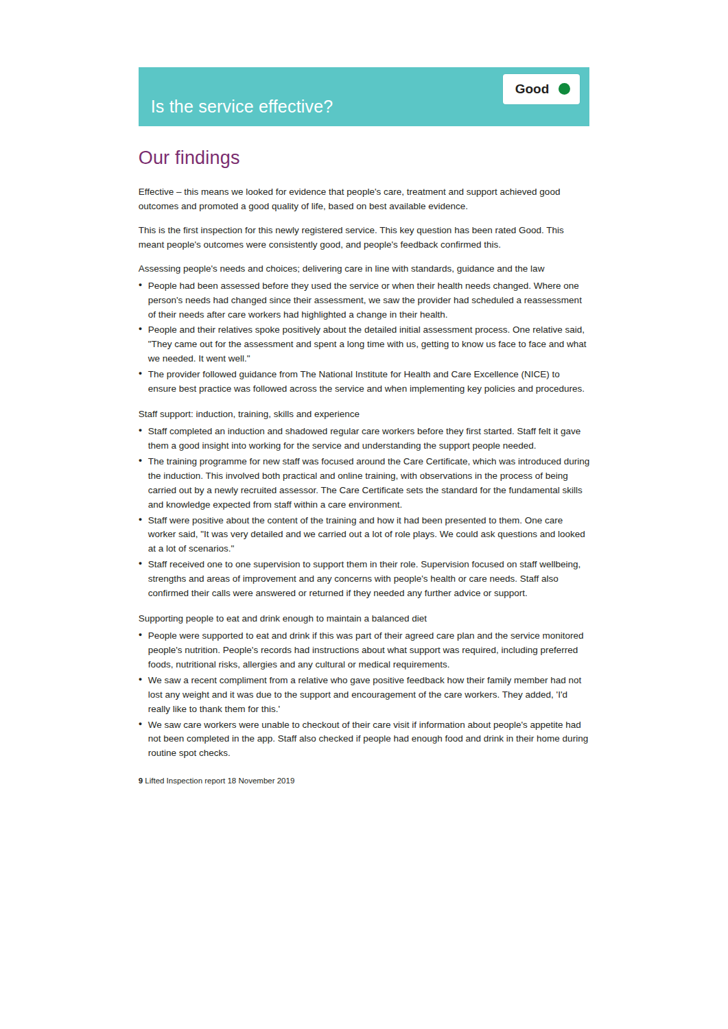Is the service effective?
Good
Our findings
Effective – this means we looked for evidence that people's care, treatment and support achieved good outcomes and promoted a good quality of life, based on best available evidence.
This is the first inspection for this newly registered service. This key question has been rated Good. This meant people's outcomes were consistently good, and people's feedback confirmed this.
Assessing people's needs and choices; delivering care in line with standards, guidance and the law
People had been assessed before they used the service or when their health needs changed. Where one person's needs had changed since their assessment, we saw the provider had scheduled a reassessment of their needs after care workers had highlighted a change in their health.
People and their relatives spoke positively about the detailed initial assessment process. One relative said, "They came out for the assessment and spent a long time with us, getting to know us face to face and what we needed. It went well."
The provider followed guidance from The National Institute for Health and Care Excellence (NICE) to ensure best practice was followed across the service and when implementing key policies and procedures.
Staff support: induction, training, skills and experience
Staff completed an induction and shadowed regular care workers before they first started. Staff felt it gave them a good insight into working for the service and understanding the support people needed.
The training programme for new staff was focused around the Care Certificate, which was introduced during the induction. This involved both practical and online training, with observations in the process of being carried out by a newly recruited assessor. The Care Certificate sets the standard for the fundamental skills and knowledge expected from staff within a care environment.
Staff were positive about the content of the training and how it had been presented to them. One care worker said, "It was very detailed and we carried out a lot of role plays. We could ask questions and looked at a lot of scenarios."
Staff received one to one supervision to support them in their role. Supervision focused on staff wellbeing, strengths and areas of improvement and any concerns with people's health or care needs. Staff also confirmed their calls were answered or returned if they needed any further advice or support.
Supporting people to eat and drink enough to maintain a balanced diet
People were supported to eat and drink if this was part of their agreed care plan and the service monitored people's nutrition. People's records had instructions about what support was required, including preferred foods, nutritional risks, allergies and any cultural or medical requirements.
We saw a recent compliment from a relative who gave positive feedback how their family member had not lost any weight and it was due to the support and encouragement of the care workers. They added, 'I'd really like to thank them for this.'
We saw care workers were unable to checkout of their care visit if information about people's appetite had not been completed in the app. Staff also checked if people had enough food and drink in their home during routine spot checks.
9 Lifted Inspection report 18 November 2019